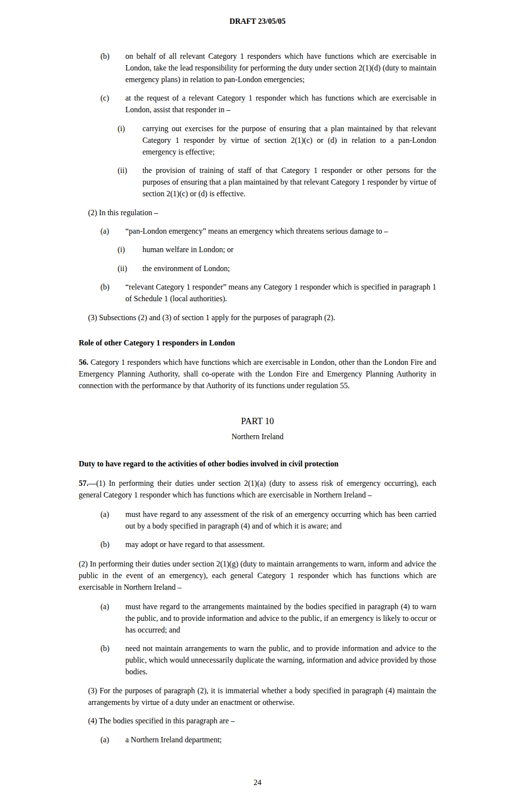DRAFT 23/05/05
(b)
on behalf of all relevant Category 1 responders which have functions which are exercisable in London, take the lead responsibility for performing the duty under section 2(1)(d) (duty to maintain emergency plans) in relation to pan-London emergencies;
(c)
at the request of a relevant Category 1 responder which has functions which are exercisable in London, assist that responder in –
(i)
carrying out exercises for the purpose of ensuring that a plan maintained by that relevant Category 1 responder by virtue of section 2(1)(c) or (d) in relation to a pan-London emergency is effective;
(ii)
the provision of training of staff of that Category 1 responder or other persons for the purposes of ensuring that a plan maintained by that relevant Category 1 responder by virtue of section 2(1)(c) or (d) is effective.
(2) In this regulation –
(a)
“pan-London emergency” means an emergency which threatens serious damage to –
(i)
human welfare in London; or
(ii)
the environment of London;
(b)
“relevant Category 1 responder” means any Category 1 responder which is specified in paragraph 1 of Schedule 1 (local authorities).
(3) Subsections (2) and (3) of section 1 apply for the purposes of paragraph (2).
Role of other Category 1 responders in London
56. Category 1 responders which have functions which are exercisable in London, other than the London Fire and Emergency Planning Authority, shall co-operate with the London Fire and Emergency Planning Authority in connection with the performance by that Authority of its functions under regulation 55.
PART 10
Northern Ireland
Duty to have regard to the activities of other bodies involved in civil protection
57.—(1) In performing their duties under section 2(1)(a) (duty to assess risk of emergency occurring), each general Category 1 responder which has functions which are exercisable in Northern Ireland –
(a)
must have regard to any assessment of the risk of an emergency occurring which has been carried out by a body specified in paragraph (4) and of which it is aware; and
(b)
may adopt or have regard to that assessment.
(2) In performing their duties under section 2(1)(g) (duty to maintain arrangements to warn, inform and advice the public in the event of an emergency), each general Category 1 responder which has functions which are exercisable in Northern Ireland –
(a)
must have regard to the arrangements maintained by the bodies specified in paragraph (4) to warn the public, and to provide information and advice to the public, if an emergency is likely to occur or has occurred; and
(b)
need not maintain arrangements to warn the public, and to provide information and advice to the public, which would unnecessarily duplicate the warning, information and advice provided by those bodies.
(3) For the purposes of paragraph (2), it is immaterial whether a body specified in paragraph (4) maintain the arrangements by virtue of a duty under an enactment or otherwise.
(4) The bodies specified in this paragraph are –
(a)
a Northern Ireland department;
24